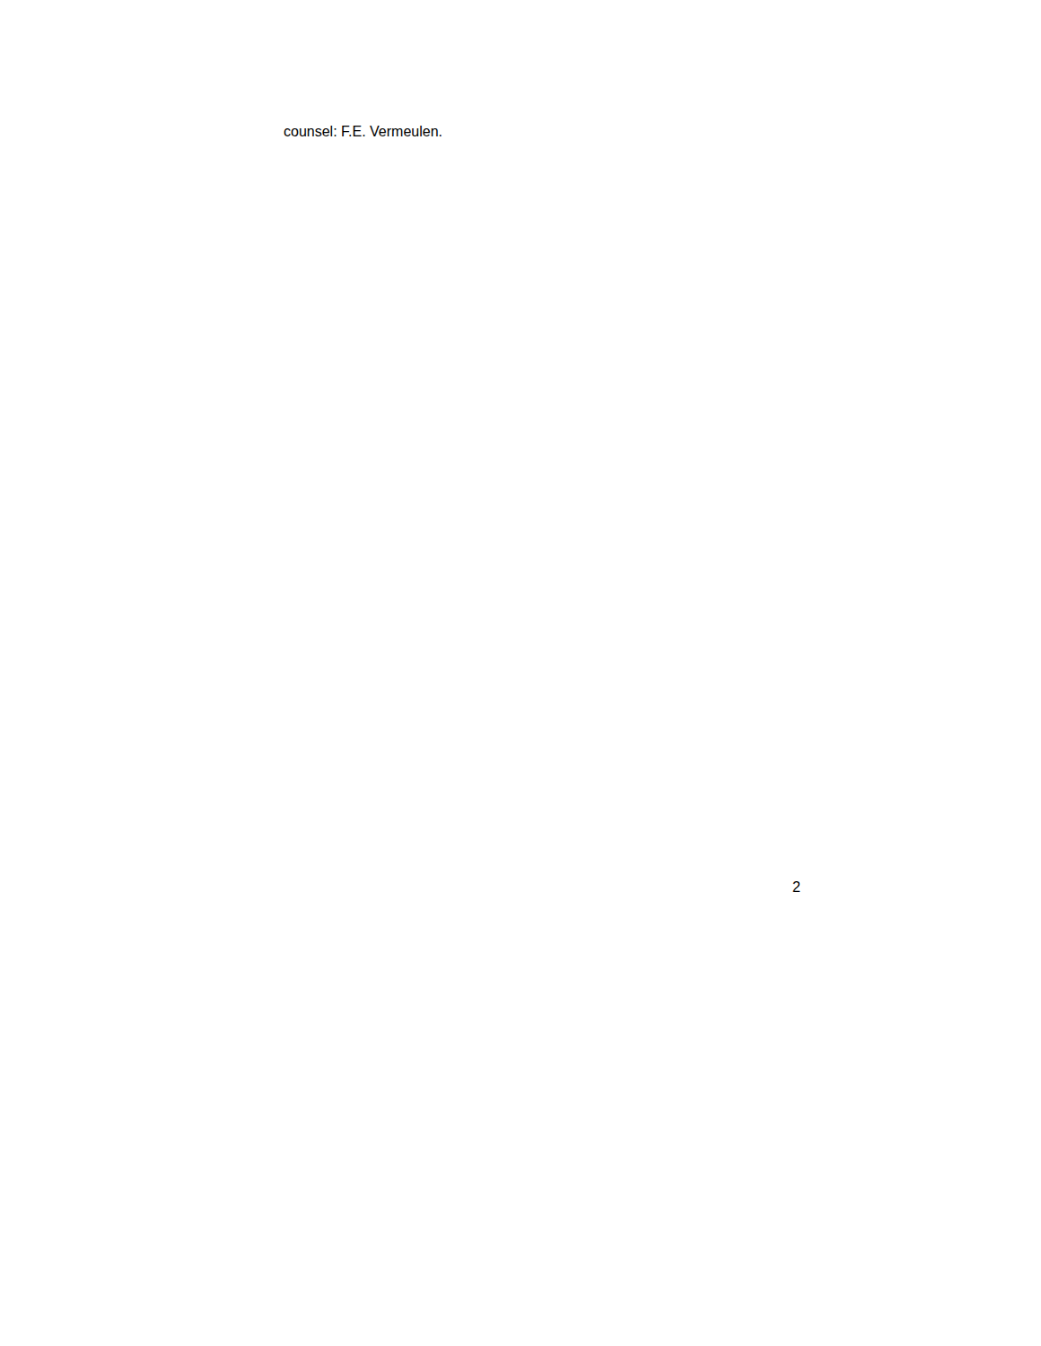counsel: F.E. Vermeulen.
2